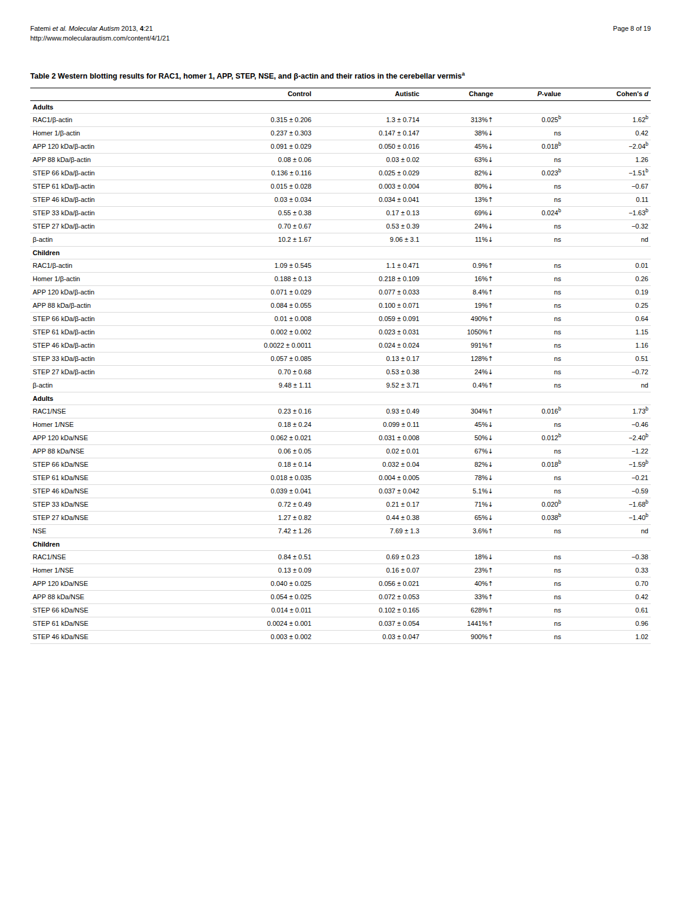Fatemi et al. Molecular Autism 2013, 4:21
http://www.molecularautism.com/content/4/1/21
Page 8 of 19
Table 2 Western blotting results for RAC1, homer 1, APP, STEP, NSE, and β-actin and their ratios in the cerebellar vermisa
| | Control | Autistic | Change | P -value | Cohen's d |
| --- | --- | --- | --- | --- | --- |
| Adults |
| RAC1/β-actin | 0.315 ± 0.206 | 1.3 ± 0.714 | 313% ↑ | 0.025 b | 1.62 b |
| Homer 1/β-actin | 0.237 ± 0.303 | 0.147 ± 0.147 | 38% ↓ | ns | 0.42 |
| APP 120 kDa/β-actin | 0.091 ± 0.029 | 0.050 ± 0.016 | 45% ↓ | 0.018 b | −2.04 b |
| APP 88 kDa/β-actin | 0.08 ± 0.06 | 0.03 ± 0.02 | 63% ↓ | ns | 1.26 |
| STEP 66 kDa/β-actin | 0.136 ± 0.116 | 0.025 ± 0.029 | 82% ↓ | 0.023 b | −1.51 b |
| STEP 61 kDa/β-actin | 0.015 ± 0.028 | 0.003 ± 0.004 | 80% ↓ | ns | −0.67 |
| STEP 46 kDa/β-actin | 0.03 ± 0.034 | 0.034 ± 0.041 | 13% ↑ | ns | 0.11 |
| STEP 33 kDa/β-actin | 0.55 ± 0.38 | 0.17 ± 0.13 | 69% ↓ | 0.024 b | −1.63 b |
| STEP 27 kDa/β-actin | 0.70 ± 0.67 | 0.53 ± 0.39 | 24% ↓ | ns | −0.32 |
| β-actin | 10.2 ± 1.67 | 9.06 ± 3.1 | 11% ↓ | ns | nd |
| Children |
| RAC1/β-actin | 1.09 ± 0.545 | 1.1 ± 0.471 | 0.9% ↑ | ns | 0.01 |
| Homer 1/β-actin | 0.188 ± 0.13 | 0.218 ± 0.109 | 16% ↑ | ns | 0.26 |
| APP 120 kDa/β-actin | 0.071 ± 0.029 | 0.077 ± 0.033 | 8.4% ↑ | ns | 0.19 |
| APP 88 kDa/β-actin | 0.084 ± 0.055 | 0.100 ± 0.071 | 19% ↑ | ns | 0.25 |
| STEP 66 kDa/β-actin | 0.01 ± 0.008 | 0.059 ± 0.091 | 490% ↑ | ns | 0.64 |
| STEP 61 kDa/β-actin | 0.002 ± 0.002 | 0.023 ± 0.031 | 1050% ↑ | ns | 1.15 |
| STEP 46 kDa/β-actin | 0.0022 ± 0.0011 | 0.024 ± 0.024 | 991% ↑ | ns | 1.16 |
| STEP 33 kDa/β-actin | 0.057 ± 0.085 | 0.13 ± 0.17 | 128% ↑ | ns | 0.51 |
| STEP 27 kDa/β-actin | 0.70 ± 0.68 | 0.53 ± 0.38 | 24% ↓ | ns | −0.72 |
| β-actin | 9.48 ± 1.11 | 9.52 ± 3.71 | 0.4% ↑ | ns | nd |
| Adults |
| RAC1/NSE | 0.23 ± 0.16 | 0.93 ± 0.49 | 304% ↑ | 0.016 b | 1.73 b |
| Homer 1/NSE | 0.18 ± 0.24 | 0.099 ± 0.11 | 45% ↓ | ns | −0.46 |
| APP 120 kDa/NSE | 0.062 ± 0.021 | 0.031 ± 0.008 | 50% ↓ | 0.012 b | −2.40 b |
| APP 88 kDa/NSE | 0.06 ± 0.05 | 0.02 ± 0.01 | 67% ↓ | ns | −1.22 |
| STEP 66 kDa/NSE | 0.18 ± 0.14 | 0.032 ± 0.04 | 82% ↓ | 0.018 b | −1.59 b |
| STEP 61 kDa/NSE | 0.018 ± 0.035 | 0.004 ± 0.005 | 78% ↓ | ns | −0.21 |
| STEP 46 kDa/NSE | 0.039 ± 0.041 | 0.037 ± 0.042 | 5.1% ↓ | ns | −0.59 |
| STEP 33 kDa/NSE | 0.72 ± 0.49 | 0.21 ± 0.17 | 71% ↓ | 0.020 b | −1.68 b |
| STEP 27 kDa/NSE | 1.27 ± 0.82 | 0.44 ± 0.38 | 65% ↓ | 0.038 b | −1.40 b |
| NSE | 7.42 ± 1.26 | 7.69 ± 1.3 | 3.6% ↑ | ns | nd |
| Children |
| RAC1/NSE | 0.84 ± 0.51 | 0.69 ± 0.23 | 18% ↓ | ns | −0.38 |
| Homer 1/NSE | 0.13 ± 0.09 | 0.16 ± 0.07 | 23% ↑ | ns | 0.33 |
| APP 120 kDa/NSE | 0.040 ± 0.025 | 0.056 ± 0.021 | 40% ↑ | ns | 0.70 |
| APP 88 kDa/NSE | 0.054 ± 0.025 | 0.072 ± 0.053 | 33% ↑ | ns | 0.42 |
| STEP 66 kDa/NSE | 0.014 ± 0.011 | 0.102 ± 0.165 | 628% ↑ | ns | 0.61 |
| STEP 61 kDa/NSE | 0.0024 ± 0.001 | 0.037 ± 0.054 | 1441% ↑ | ns | 0.96 |
| STEP 46 kDa/NSE | 0.003 ± 0.002 | 0.03 ± 0.047 | 900% ↑ | ns | 1.02 |